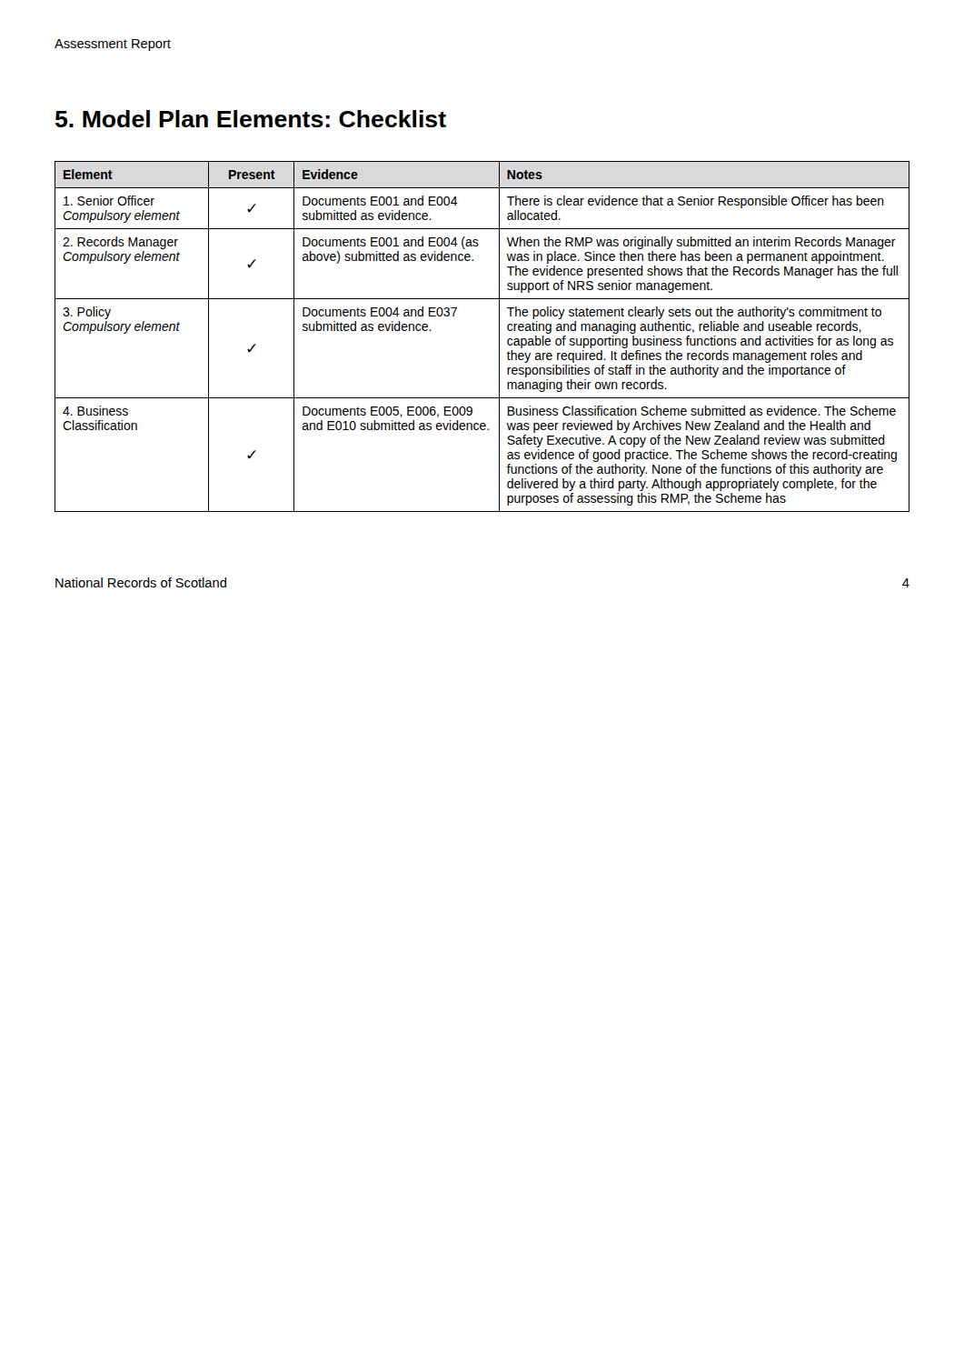Assessment Report
5. Model Plan Elements: Checklist
| Element | Present | Evidence | Notes |
| --- | --- | --- | --- |
| 1. Senior Officer Compulsory element | ✓ | Documents E001 and E004 submitted as evidence. | There is clear evidence that a Senior Responsible Officer has been allocated. |
| 2. Records Manager Compulsory element | ✓ | Documents E001 and E004 (as above) submitted as evidence. | When the RMP was originally submitted an interim Records Manager was in place. Since then there has been a permanent appointment. The evidence presented shows that the Records Manager has the full support of NRS senior management. |
| 3. Policy Compulsory element | ✓ | Documents E004 and E037 submitted as evidence. | The policy statement clearly sets out the authority's commitment to creating and managing authentic, reliable and useable records, capable of supporting business functions and activities for as long as they are required. It defines the records management roles and responsibilities of staff in the authority and the importance of managing their own records. |
| 4. Business Classification | ✓ | Documents E005, E006, E009 and E010 submitted as evidence. | Business Classification Scheme submitted as evidence. The Scheme was peer reviewed by Archives New Zealand and the Health and Safety Executive. A copy of the New Zealand review was submitted as evidence of good practice. The Scheme shows the record-creating functions of the authority. None of the functions of this authority are delivered by a third party. Although appropriately complete, for the purposes of assessing this RMP, the Scheme has |
National Records of Scotland 4